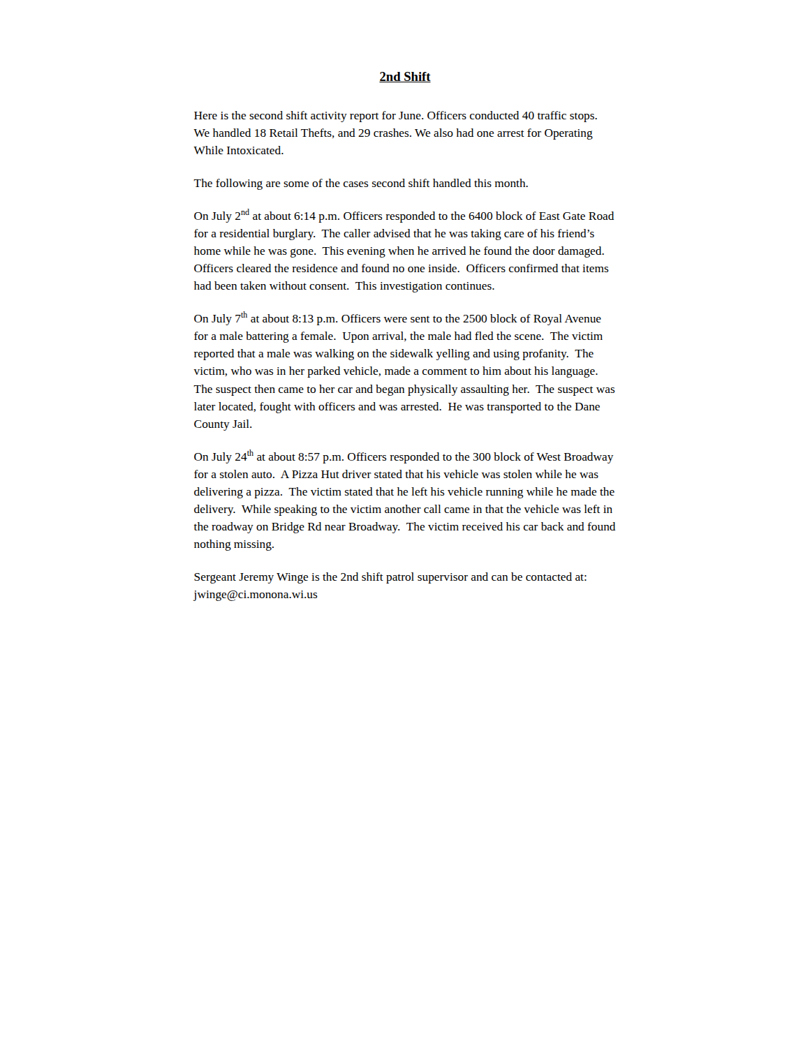2nd Shift
Here is the second shift activity report for June. Officers conducted 40 traffic stops. We handled 18 Retail Thefts, and 29 crashes. We also had one arrest for Operating While Intoxicated.
The following are some of the cases second shift handled this month.
On July 2nd at about 6:14 p.m. Officers responded to the 6400 block of East Gate Road for a residential burglary. The caller advised that he was taking care of his friend’s home while he was gone. This evening when he arrived he found the door damaged. Officers cleared the residence and found no one inside. Officers confirmed that items had been taken without consent. This investigation continues.
On July 7th at about 8:13 p.m. Officers were sent to the 2500 block of Royal Avenue for a male battering a female. Upon arrival, the male had fled the scene. The victim reported that a male was walking on the sidewalk yelling and using profanity. The victim, who was in her parked vehicle, made a comment to him about his language. The suspect then came to her car and began physically assaulting her. The suspect was later located, fought with officers and was arrested. He was transported to the Dane County Jail.
On July 24th at about 8:57 p.m. Officers responded to the 300 block of West Broadway for a stolen auto. A Pizza Hut driver stated that his vehicle was stolen while he was delivering a pizza. The victim stated that he left his vehicle running while he made the delivery. While speaking to the victim another call came in that the vehicle was left in the roadway on Bridge Rd near Broadway. The victim received his car back and found nothing missing.
Sergeant Jeremy Winge is the 2nd shift patrol supervisor and can be contacted at: jwinge@ci.monona.wi.us